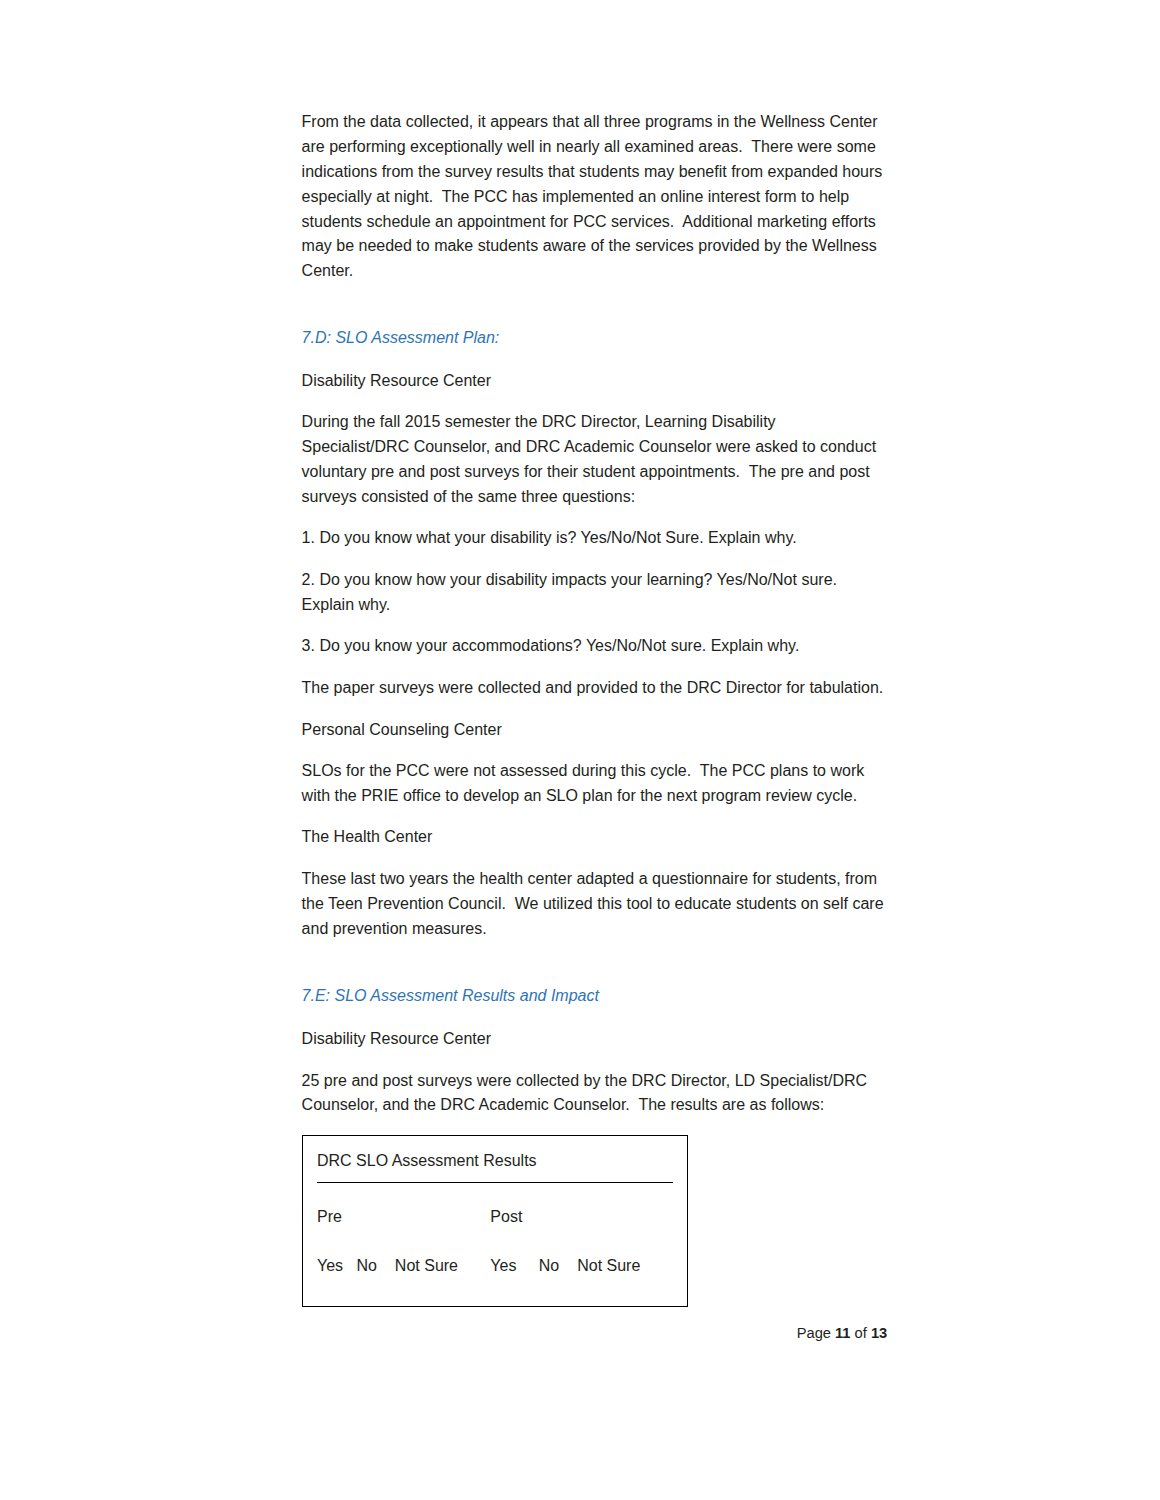From the data collected, it appears that all three programs in the Wellness Center are performing exceptionally well in nearly all examined areas. There were some indications from the survey results that students may benefit from expanded hours especially at night. The PCC has implemented an online interest form to help students schedule an appointment for PCC services. Additional marketing efforts may be needed to make students aware of the services provided by the Wellness Center.
7.D: SLO Assessment Plan:
Disability Resource Center
During the fall 2015 semester the DRC Director, Learning Disability Specialist/DRC Counselor, and DRC Academic Counselor were asked to conduct voluntary pre and post surveys for their student appointments. The pre and post surveys consisted of the same three questions:
1. Do you know what your disability is? Yes/No/Not Sure. Explain why.
2. Do you know how your disability impacts your learning? Yes/No/Not sure. Explain why.
3. Do you know your accommodations? Yes/No/Not sure. Explain why.
The paper surveys were collected and provided to the DRC Director for tabulation.
Personal Counseling Center
SLOs for the PCC were not assessed during this cycle. The PCC plans to work with the PRIE office to develop an SLO plan for the next program review cycle.
The Health Center
These last two years the health center adapted a questionnaire for students, from the Teen Prevention Council. We utilized this tool to educate students on self care and prevention measures.
7.E: SLO Assessment Results and Impact
Disability Resource Center
25 pre and post surveys were collected by the DRC Director, LD Specialist/DRC Counselor, and the DRC Academic Counselor. The results are as follows:
DRC SLO Assessment Results
| Pre | | | Post | | |
| Yes | No | Not Sure | Yes | No | Not Sure |
Page 11 of 13